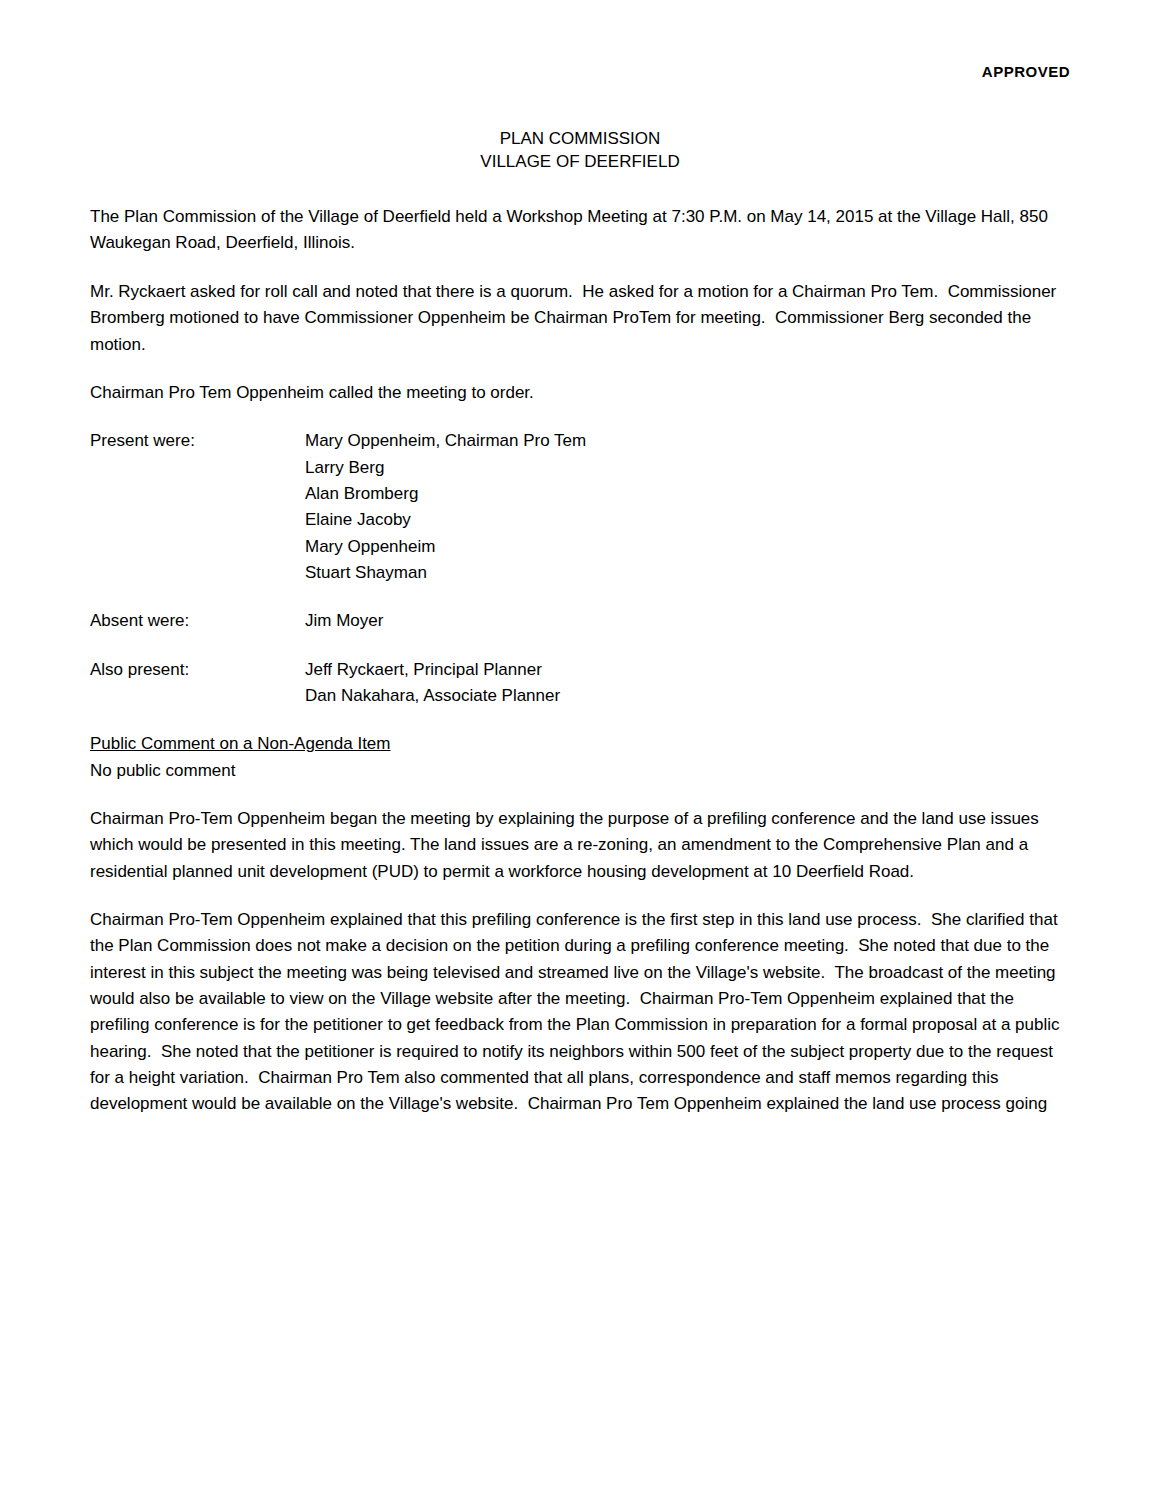APPROVED
PLAN COMMISSION
VILLAGE OF DEERFIELD
The Plan Commission of the Village of Deerfield held a Workshop Meeting at 7:30 P.M. on May 14, 2015 at the Village Hall, 850 Waukegan Road, Deerfield, Illinois.
Mr. Ryckaert asked for roll call and noted that there is a quorum. He asked for a motion for a Chairman Pro Tem. Commissioner Bromberg motioned to have Commissioner Oppenheim be Chairman ProTem for meeting. Commissioner Berg seconded the motion.
Chairman Pro Tem Oppenheim called the meeting to order.
Present were:
Mary Oppenheim, Chairman Pro Tem
Larry Berg
Alan Bromberg
Elaine Jacoby
Mary Oppenheim
Stuart Shayman
Absent were:
Jim Moyer
Also present:
Jeff Ryckaert, Principal Planner
Dan Nakahara, Associate Planner
Public Comment on a Non-Agenda Item
No public comment
Chairman Pro-Tem Oppenheim began the meeting by explaining the purpose of a prefiling conference and the land use issues which would be presented in this meeting. The land issues are a re-zoning, an amendment to the Comprehensive Plan and a residential planned unit development (PUD) to permit a workforce housing development at 10 Deerfield Road.
Chairman Pro-Tem Oppenheim explained that this prefiling conference is the first step in this land use process. She clarified that the Plan Commission does not make a decision on the petition during a prefiling conference meeting. She noted that due to the interest in this subject the meeting was being televised and streamed live on the Village's website. The broadcast of the meeting would also be available to view on the Village website after the meeting. Chairman Pro-Tem Oppenheim explained that the prefiling conference is for the petitioner to get feedback from the Plan Commission in preparation for a formal proposal at a public hearing. She noted that the petitioner is required to notify its neighbors within 500 feet of the subject property due to the request for a height variation. Chairman Pro Tem also commented that all plans, correspondence and staff memos regarding this development would be available on the Village's website. Chairman Pro Tem Oppenheim explained the land use process going